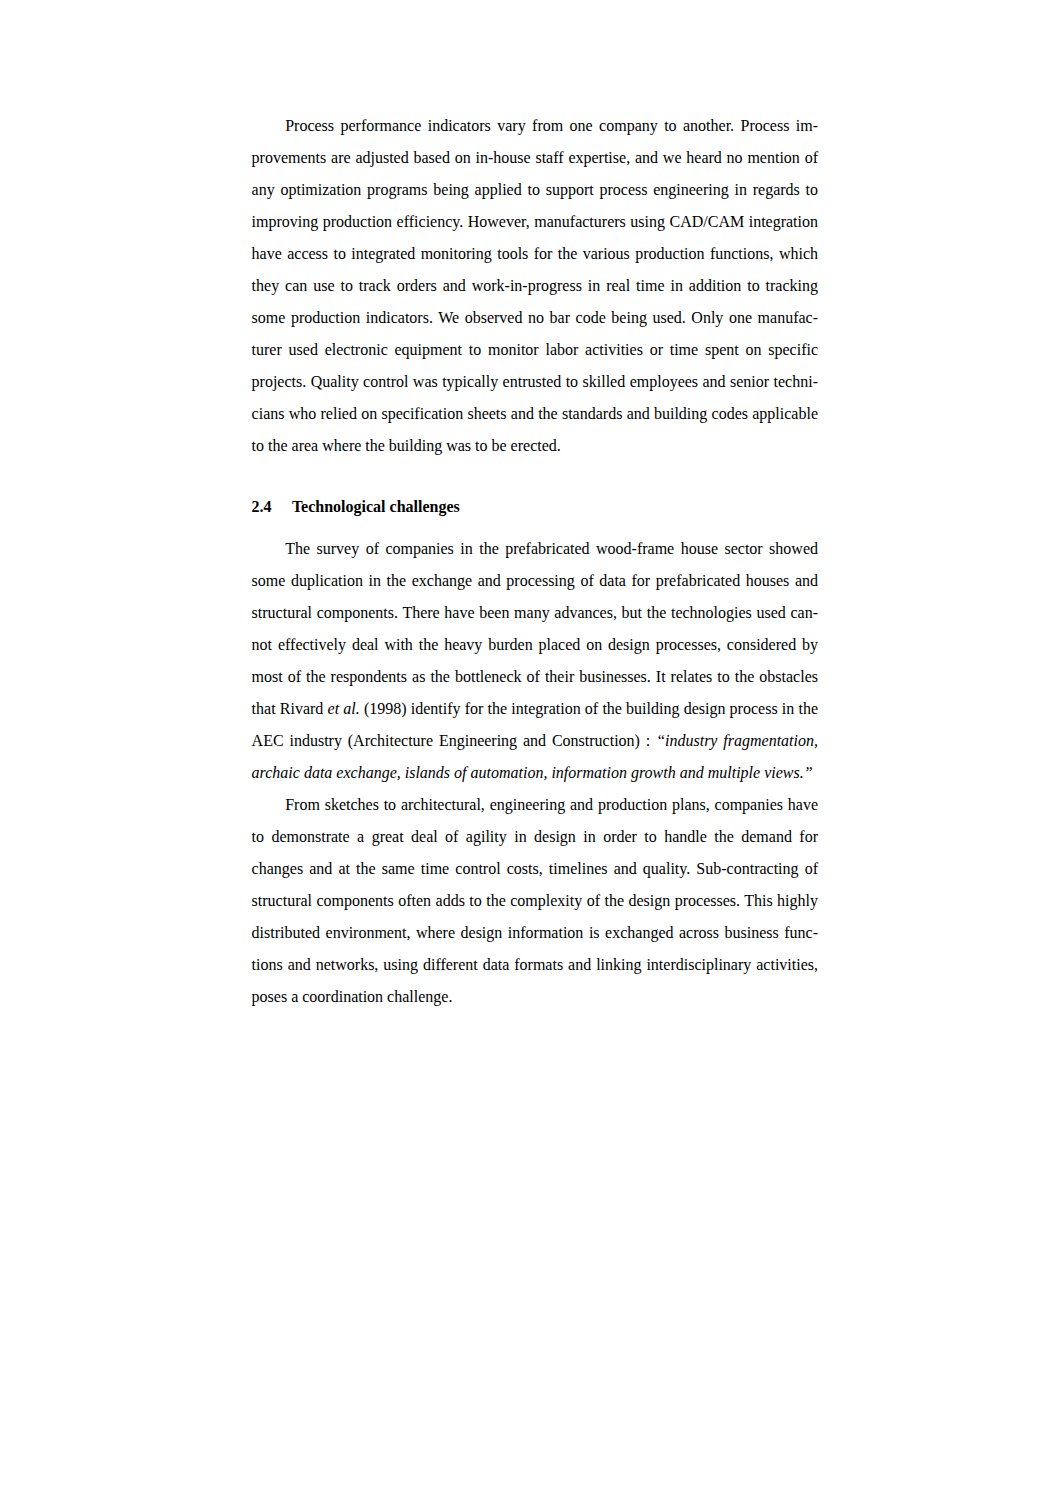Process performance indicators vary from one company to another. Process improvements are adjusted based on in-house staff expertise, and we heard no mention of any optimization programs being applied to support process engineering in regards to improving production efficiency. However, manufacturers using CAD/CAM integration have access to integrated monitoring tools for the various production functions, which they can use to track orders and work-in-progress in real time in addition to tracking some production indicators. We observed no bar code being used. Only one manufacturer used electronic equipment to monitor labor activities or time spent on specific projects. Quality control was typically entrusted to skilled employees and senior technicians who relied on specification sheets and the standards and building codes applicable to the area where the building was to be erected.
2.4 Technological challenges
The survey of companies in the prefabricated wood-frame house sector showed some duplication in the exchange and processing of data for prefabricated houses and structural components. There have been many advances, but the technologies used cannot effectively deal with the heavy burden placed on design processes, considered by most of the respondents as the bottleneck of their businesses. It relates to the obstacles that Rivard et al. (1998) identify for the integration of the building design process in the AEC industry (Architecture Engineering and Construction) : “industry fragmentation, archaic data exchange, islands of automation, information growth and multiple views.”
From sketches to architectural, engineering and production plans, companies have to demonstrate a great deal of agility in design in order to handle the demand for changes and at the same time control costs, timelines and quality. Sub-contracting of structural components often adds to the complexity of the design processes. This highly distributed environment, where design information is exchanged across business functions and networks, using different data formats and linking interdisciplinary activities, poses a coordination challenge.